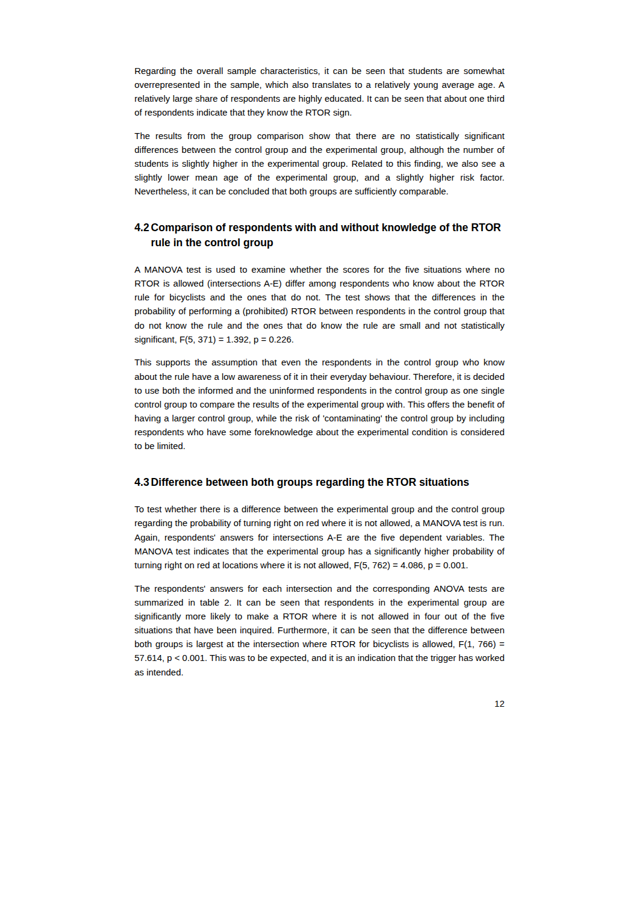Regarding the overall sample characteristics, it can be seen that students are somewhat overrepresented in the sample, which also translates to a relatively young average age. A relatively large share of respondents are highly educated. It can be seen that about one third of respondents indicate that they know the RTOR sign.
The results from the group comparison show that there are no statistically significant differences between the control group and the experimental group, although the number of students is slightly higher in the experimental group. Related to this finding, we also see a slightly lower mean age of the experimental group, and a slightly higher risk factor. Nevertheless, it can be concluded that both groups are sufficiently comparable.
4.2 Comparison of respondents with and without knowledge of the RTOR rule in the control group
A MANOVA test is used to examine whether the scores for the five situations where no RTOR is allowed (intersections A-E) differ among respondents who know about the RTOR rule for bicyclists and the ones that do not. The test shows that the differences in the probability of performing a (prohibited) RTOR between respondents in the control group that do not know the rule and the ones that do know the rule are small and not statistically significant, F(5, 371) = 1.392, p = 0.226.
This supports the assumption that even the respondents in the control group who know about the rule have a low awareness of it in their everyday behaviour. Therefore, it is decided to use both the informed and the uninformed respondents in the control group as one single control group to compare the results of the experimental group with. This offers the benefit of having a larger control group, while the risk of 'contaminating' the control group by including respondents who have some foreknowledge about the experimental condition is considered to be limited.
4.3 Difference between both groups regarding the RTOR situations
To test whether there is a difference between the experimental group and the control group regarding the probability of turning right on red where it is not allowed, a MANOVA test is run. Again, respondents' answers for intersections A-E are the five dependent variables. The MANOVA test indicates that the experimental group has a significantly higher probability of turning right on red at locations where it is not allowed, F(5, 762) = 4.086, p = 0.001.
The respondents' answers for each intersection and the corresponding ANOVA tests are summarized in table 2. It can be seen that respondents in the experimental group are significantly more likely to make a RTOR where it is not allowed in four out of the five situations that have been inquired. Furthermore, it can be seen that the difference between both groups is largest at the intersection where RTOR for bicyclists is allowed, F(1, 766) = 57.614, p < 0.001. This was to be expected, and it is an indication that the trigger has worked as intended.
12